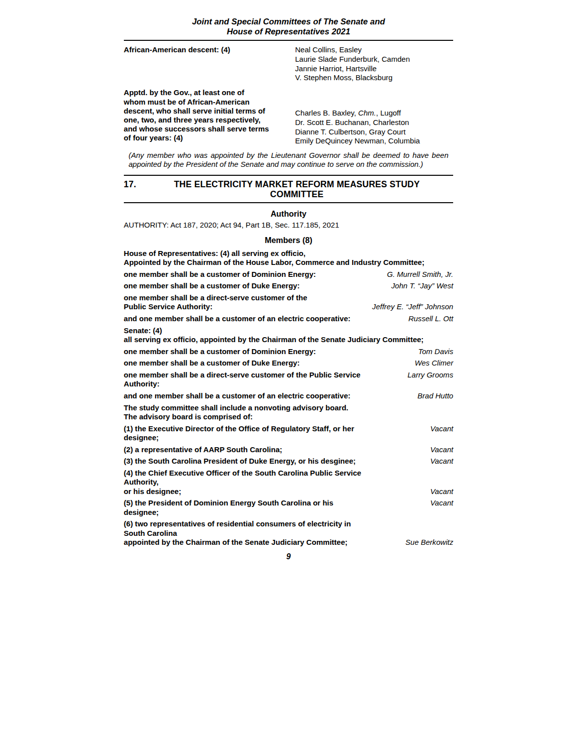Joint and Special Committees of The Senate and
House of Representatives 2021
| African‑American descent: (4) | Neal Collins, Easley Laurie Slade Funderburk, Camden Jannie Harriot, Hartsville V. Stephen Moss, Blacksburg |
| Apptd. by the Gov., at least one of whom must be of African‑American descent, who shall serve initial terms of one, two, and three years respectively, and whose successors shall serve terms of four years: (4) | Charles B. Baxley, Chm. , Lugoff Dr. Scott E. Buchanan, Charleston Dianne T. Culbertson, Gray Court Emily DeQuincey Newman, Columbia |
(Any member who was appointed by the Lieutenant Governor shall be deemed to have been appointed by the President of the Senate and may continue to serve on the commission.)
17. THE ELECTRICITY MARKET REFORM MEASURES STUDY COMMITTEE
Authority
AUTHORITY: Act 187, 2020; Act 94, Part 1B, Sec. 117.185, 2021
Members (8)
| House of Representatives: (4) all serving ex officio, Appointed by the Chairman of the House Labor, Commerce and Industry Committee; |
| one member shall be a customer of Dominion Energy: | G. Murrell Smith, Jr. |
| one member shall be a customer of Duke Energy: | John T. “Jay” West |
| one member shall be a direct‑serve customer of the Public Service Authority: | Jeffrey E. “Jeff” Johnson |
| and one member shall be a customer of an electric cooperative: | Russell L. Ott |
| Senate: (4) all serving ex officio, appointed by the Chairman of the Senate Judiciary Committee; |
| one member shall be a customer of Dominion Energy: | Tom Davis |
| one member shall be a customer of Duke Energy: | Wes Climer |
| one member shall be a direct‑serve customer of the Public Service Authority: | Larry Grooms |
| and one member shall be a customer of an electric cooperative: | Brad Hutto |
| The study committee shall include a nonvoting advisory board. The advisory board is comprised of: |
| (1) the Executive Director of the Office of Regulatory Staff, or her designee; | Vacant |
| (2) a representative of AARP South Carolina; | Vacant |
| (3) the South Carolina President of Duke Energy, or his desginee; | Vacant |
| (4) the Chief Executive Officer of the South Carolina Public Service Authority, or his designee; | Vacant |
| (5) the President of Dominion Energy South Carolina or his designee; | Vacant |
| (6) two representatives of residential consumers of electricity in South Carolina appointed by the Chairman of the Senate Judiciary Committee; | Sue Berkowitz |
9